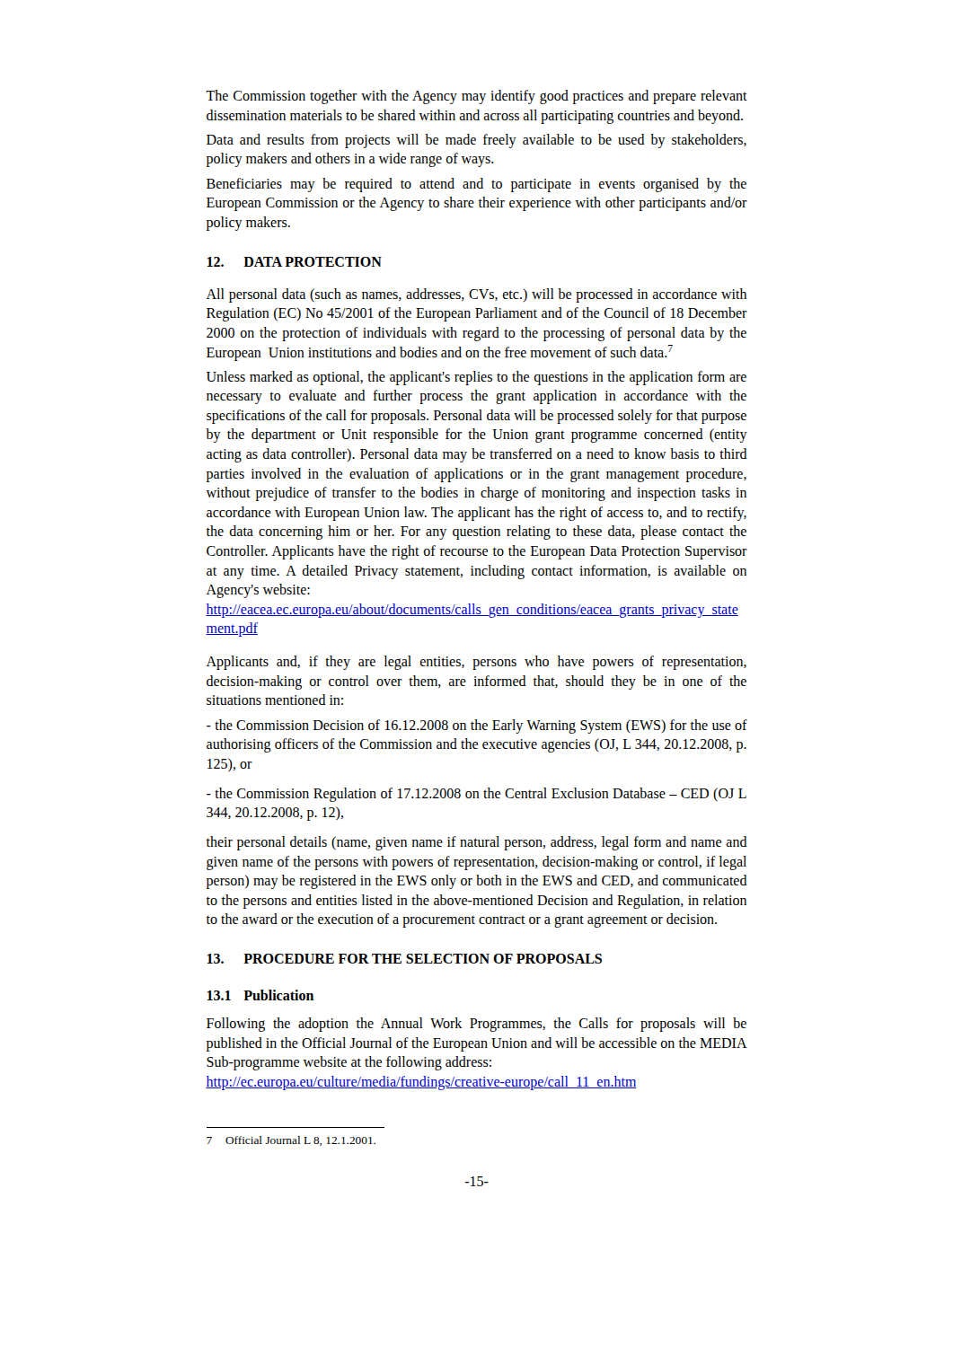The Commission together with the Agency may identify good practices and prepare relevant dissemination materials to be shared within and across all participating countries and beyond.
Data and results from projects will be made freely available to be used by stakeholders, policy makers and others in a wide range of ways.
Beneficiaries may be required to attend and to participate in events organised by the European Commission or the Agency to share their experience with other participants and/or policy makers.
12. DATA PROTECTION
All personal data (such as names, addresses, CVs, etc.) will be processed in accordance with Regulation (EC) No 45/2001 of the European Parliament and of the Council of 18 December 2000 on the protection of individuals with regard to the processing of personal data by the European Union institutions and bodies and on the free movement of such data.7
Unless marked as optional, the applicant's replies to the questions in the application form are necessary to evaluate and further process the grant application in accordance with the specifications of the call for proposals. Personal data will be processed solely for that purpose by the department or Unit responsible for the Union grant programme concerned (entity acting as data controller). Personal data may be transferred on a need to know basis to third parties involved in the evaluation of applications or in the grant management procedure, without prejudice of transfer to the bodies in charge of monitoring and inspection tasks in accordance with European Union law. The applicant has the right of access to, and to rectify, the data concerning him or her. For any question relating to these data, please contact the Controller. Applicants have the right of recourse to the European Data Protection Supervisor at any time. A detailed Privacy statement, including contact information, is available on Agency's website:
http://eacea.ec.europa.eu/about/documents/calls_gen_conditions/eacea_grants_privacy_statement.pdf
Applicants and, if they are legal entities, persons who have powers of representation, decision-making or control over them, are informed that, should they be in one of the situations mentioned in:
- the Commission Decision of 16.12.2008 on the Early Warning System (EWS) for the use of authorising officers of the Commission and the executive agencies (OJ, L 344, 20.12.2008, p. 125), or
- the Commission Regulation of 17.12.2008 on the Central Exclusion Database – CED (OJ L 344, 20.12.2008, p. 12),
their personal details (name, given name if natural person, address, legal form and name and given name of the persons with powers of representation, decision-making or control, if legal person) may be registered in the EWS only or both in the EWS and CED, and communicated to the persons and entities listed in the above-mentioned Decision and Regulation, in relation to the award or the execution of a procurement contract or a grant agreement or decision.
13. PROCEDURE FOR THE SELECTION OF PROPOSALS
13.1 Publication
Following the adoption the Annual Work Programmes, the Calls for proposals will be published in the Official Journal of the European Union and will be accessible on the MEDIA Sub-programme website at the following address:
http://ec.europa.eu/culture/media/fundings/creative-europe/call_11_en.htm
7 Official Journal L 8, 12.1.2001.
-15-